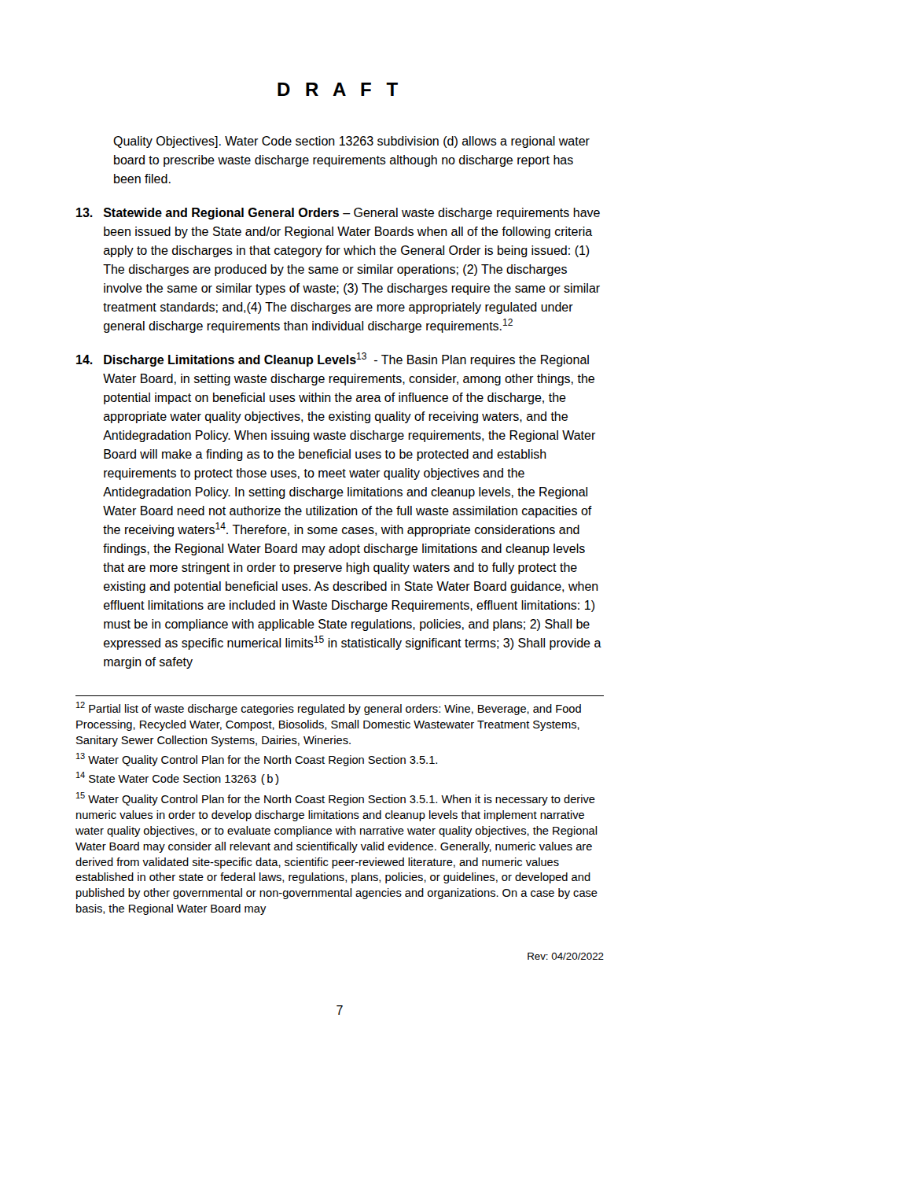D R A F T
Quality Objectives]. Water Code section 13263 subdivision (d) allows a regional water board to prescribe waste discharge requirements although no discharge report has been filed.
13. Statewide and Regional General Orders – General waste discharge requirements have been issued by the State and/or Regional Water Boards when all of the following criteria apply to the discharges in that category for which the General Order is being issued: (1) The discharges are produced by the same or similar operations; (2) The discharges involve the same or similar types of waste; (3) The discharges require the same or similar treatment standards; and,(4) The discharges are more appropriately regulated under general discharge requirements than individual discharge requirements.12
14. Discharge Limitations and Cleanup Levels13 - The Basin Plan requires the Regional Water Board, in setting waste discharge requirements, consider, among other things, the potential impact on beneficial uses within the area of influence of the discharge, the appropriate water quality objectives, the existing quality of receiving waters, and the Antidegradation Policy. When issuing waste discharge requirements, the Regional Water Board will make a finding as to the beneficial uses to be protected and establish requirements to protect those uses, to meet water quality objectives and the Antidegradation Policy. In setting discharge limitations and cleanup levels, the Regional Water Board need not authorize the utilization of the full waste assimilation capacities of the receiving waters14. Therefore, in some cases, with appropriate considerations and findings, the Regional Water Board may adopt discharge limitations and cleanup levels that are more stringent in order to preserve high quality waters and to fully protect the existing and potential beneficial uses. As described in State Water Board guidance, when effluent limitations are included in Waste Discharge Requirements, effluent limitations: 1) must be in compliance with applicable State regulations, policies, and plans; 2) Shall be expressed as specific numerical limits15 in statistically significant terms; 3) Shall provide a margin of safety
12 Partial list of waste discharge categories regulated by general orders: Wine, Beverage, and Food Processing, Recycled Water, Compost, Biosolids, Small Domestic Wastewater Treatment Systems, Sanitary Sewer Collection Systems, Dairies, Wineries.
13 Water Quality Control Plan for the North Coast Region Section 3.5.1.
14 State Water Code Section 13263 (b)
15 Water Quality Control Plan for the North Coast Region Section 3.5.1. When it is necessary to derive numeric values in order to develop discharge limitations and cleanup levels that implement narrative water quality objectives, or to evaluate compliance with narrative water quality objectives, the Regional Water Board may consider all relevant and scientifically valid evidence. Generally, numeric values are derived from validated site-specific data, scientific peer-reviewed literature, and numeric values established in other state or federal laws, regulations, plans, policies, or guidelines, or developed and published by other governmental or non-governmental agencies and organizations. On a case by case basis, the Regional Water Board may
Rev: 04/20/2022
7